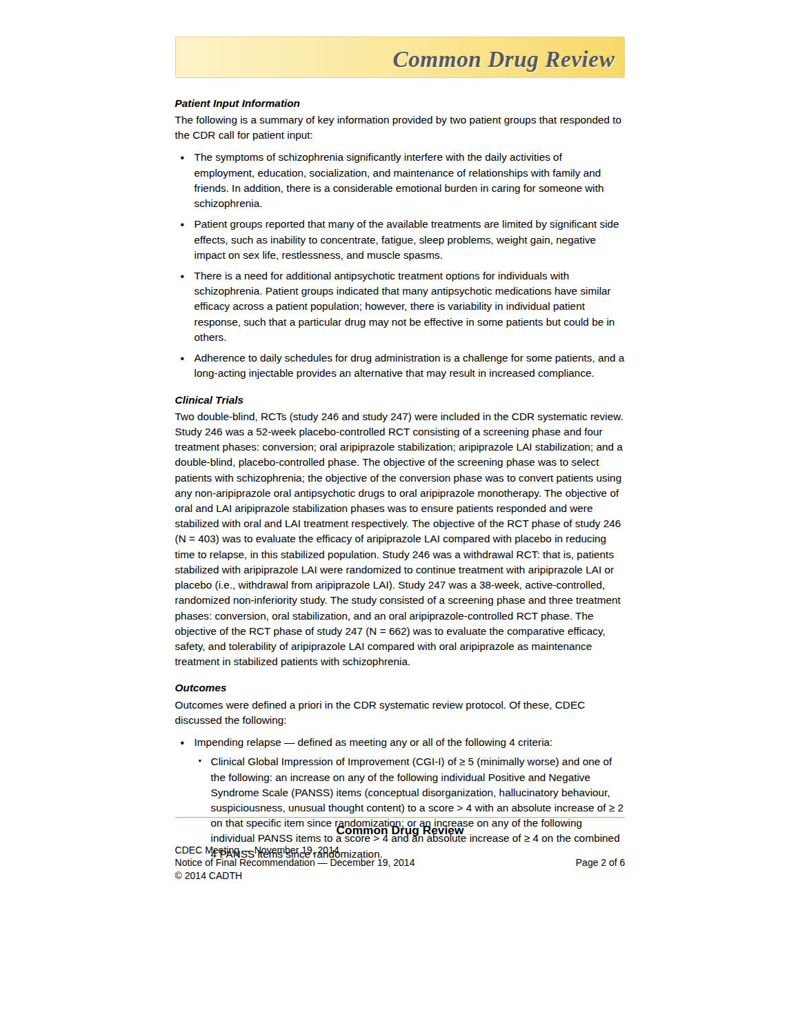Common Drug Review
Patient Input Information
The following is a summary of key information provided by two patient groups that responded to the CDR call for patient input:
The symptoms of schizophrenia significantly interfere with the daily activities of employment, education, socialization, and maintenance of relationships with family and friends. In addition, there is a considerable emotional burden in caring for someone with schizophrenia.
Patient groups reported that many of the available treatments are limited by significant side effects, such as inability to concentrate, fatigue, sleep problems, weight gain, negative impact on sex life, restlessness, and muscle spasms.
There is a need for additional antipsychotic treatment options for individuals with schizophrenia. Patient groups indicated that many antipsychotic medications have similar efficacy across a patient population; however, there is variability in individual patient response, such that a particular drug may not be effective in some patients but could be in others.
Adherence to daily schedules for drug administration is a challenge for some patients, and a long-acting injectable provides an alternative that may result in increased compliance.
Clinical Trials
Two double-blind, RCTs (study 246 and study 247) were included in the CDR systematic review. Study 246 was a 52-week placebo-controlled RCT consisting of a screening phase and four treatment phases: conversion; oral aripiprazole stabilization; aripiprazole LAI stabilization; and a double-blind, placebo-controlled phase. The objective of the screening phase was to select patients with schizophrenia; the objective of the conversion phase was to convert patients using any non-aripiprazole oral antipsychotic drugs to oral aripiprazole monotherapy. The objective of oral and LAI aripiprazole stabilization phases was to ensure patients responded and were stabilized with oral and LAI treatment respectively. The objective of the RCT phase of study 246 (N = 403) was to evaluate the efficacy of aripiprazole LAI compared with placebo in reducing time to relapse, in this stabilized population. Study 246 was a withdrawal RCT: that is, patients stabilized with aripiprazole LAI were randomized to continue treatment with aripiprazole LAI or placebo (i.e., withdrawal from aripiprazole LAI). Study 247 was a 38-week, active-controlled, randomized non-inferiority study. The study consisted of a screening phase and three treatment phases: conversion, oral stabilization, and an oral aripiprazole-controlled RCT phase. The objective of the RCT phase of study 247 (N = 662) was to evaluate the comparative efficacy, safety, and tolerability of aripiprazole LAI compared with oral aripiprazole as maintenance treatment in stabilized patients with schizophrenia.
Outcomes
Outcomes were defined a priori in the CDR systematic review protocol. Of these, CDEC discussed the following:
Impending relapse — defined as meeting any or all of the following 4 criteria:
Clinical Global Impression of Improvement (CGI-I) of ≥ 5 (minimally worse) and one of the following: an increase on any of the following individual Positive and Negative Syndrome Scale (PANSS) items (conceptual disorganization, hallucinatory behaviour, suspiciousness, unusual thought content) to a score > 4 with an absolute increase of ≥ 2 on that specific item since randomization; or an increase on any of the following individual PANSS items to a score > 4 and an absolute increase of ≥ 4 on the combined 4 PANSS items since randomization.
Common Drug Review
CDEC Meeting — November 19, 2014
Notice of Final Recommendation — December 19, 2014
© 2014 CADTH Page 2 of 6